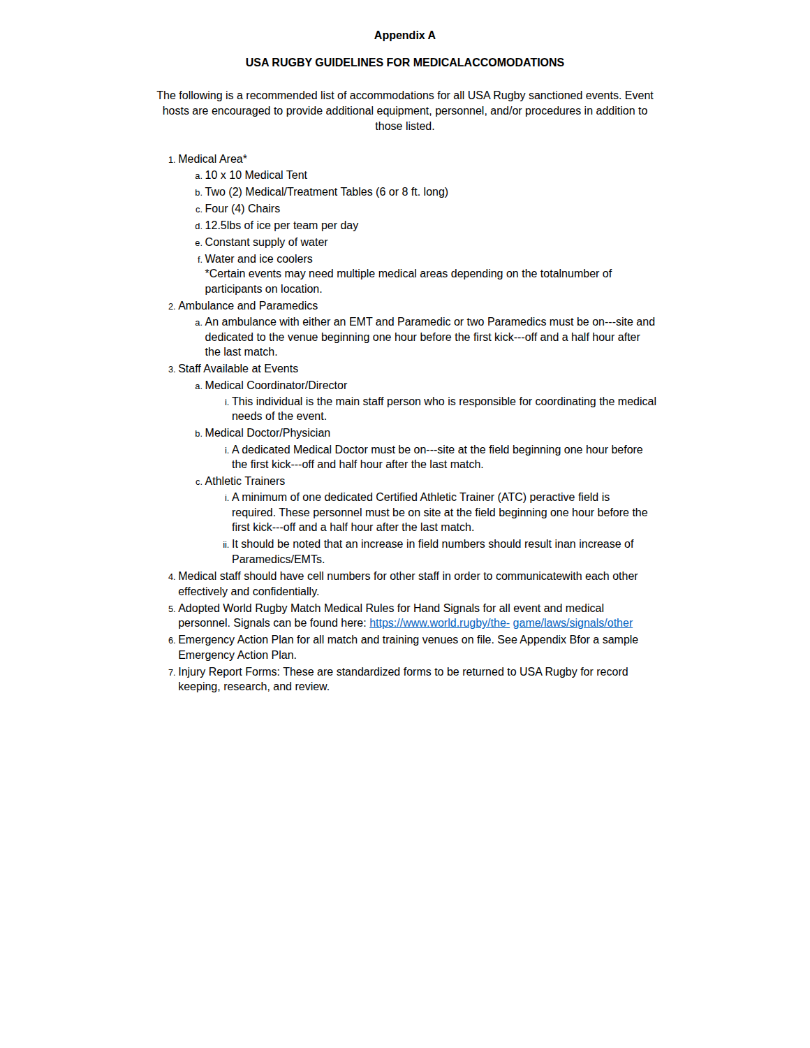Appendix A
USA RUGBY GUIDELINES FOR MEDICALACCOMODATIONS
The following is a recommended list of accommodations for all USA Rugby sanctioned events. Event hosts are encouraged to provide additional equipment, personnel, and/or procedures in addition to those listed.
Medical Area*
10 x 10 Medical Tent
Two (2) Medical/Treatment Tables (6 or 8 ft. long)
Four (4) Chairs
12.5lbs of ice per team per day
Constant supply of water
Water and ice coolers
*Certain events may need multiple medical areas depending on the totalnumber of participants on location.
Ambulance and Paramedics
An ambulance with either an EMT and Paramedic or two Paramedics must be on‑‑‑site and dedicated to the venue beginning one hour before the first kick‑‑‑off and a half hour after the last match.
Staff Available at Events
Medical Coordinator/Director
This individual is the main staff person who is responsible for coordinating the medical needs of the event.
Medical Doctor/Physician
A dedicated Medical Doctor must be on‑‑‑site at the field beginning one hour before the first kick‑‑‑off and half hour after the last match.
Athletic Trainers
A minimum of one dedicated Certified Athletic Trainer (ATC) peractive field is required. These personnel must be on site at the field beginning one hour before the first kick‑‑‑off and a half hour after the last match.
It should be noted that an increase in field numbers should result inan increase of Paramedics/EMTs.
Medical staff should have cell numbers for other staff in order to communicatewith each other effectively and confidentially.
Adopted World Rugby Match Medical Rules for Hand Signals for all event and medical personnel. Signals can be found here: https://www.world.rugby/the- game/laws/signals/other
Emergency Action Plan for all match and training venues on file. See Appendix Bfor a sample Emergency Action Plan.
Injury Report Forms: These are standardized forms to be returned to USA Rugby for record keeping, research, and review.